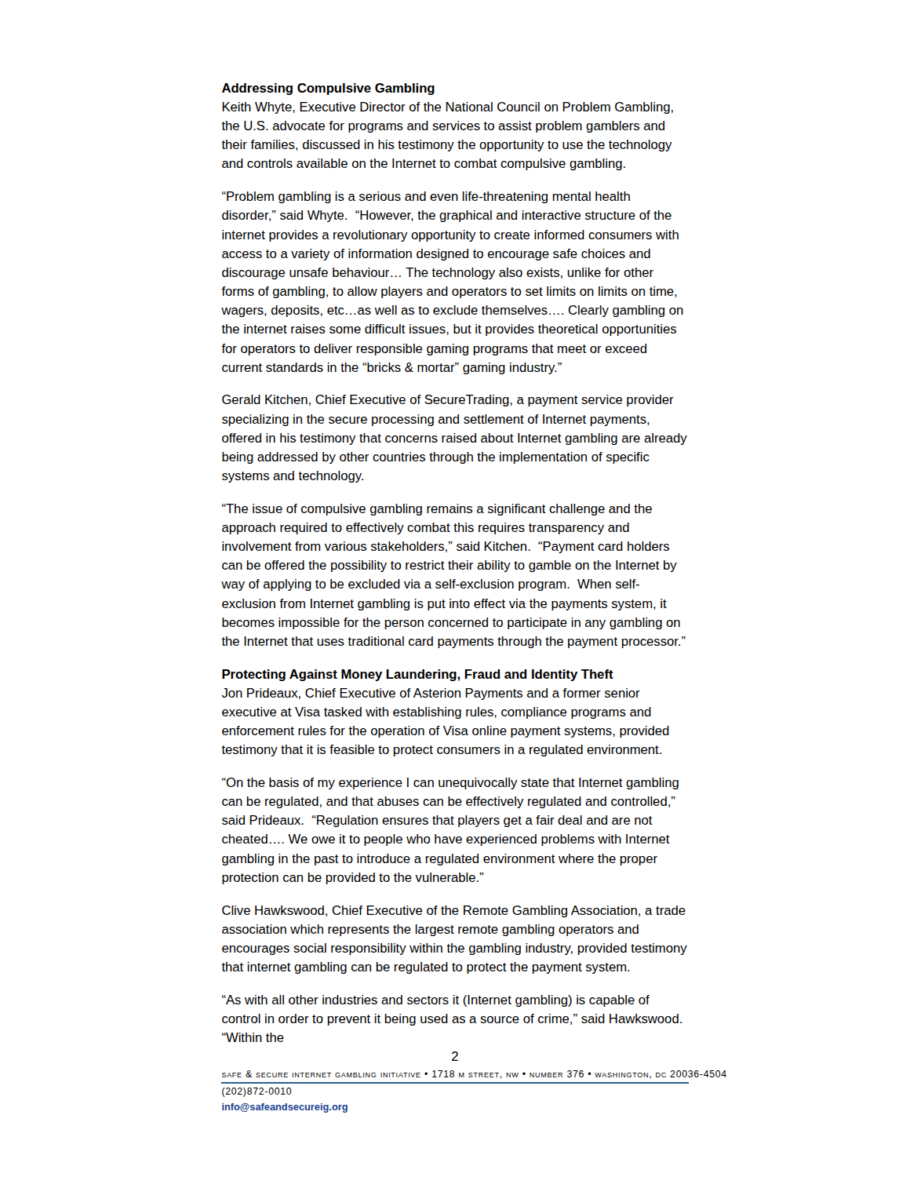Addressing Compulsive Gambling
Keith Whyte, Executive Director of the National Council on Problem Gambling, the U.S. advocate for programs and services to assist problem gamblers and their families, discussed in his testimony the opportunity to use the technology and controls available on the Internet to combat compulsive gambling.
“Problem gambling is a serious and even life-threatening mental health disorder,” said Whyte. “However, the graphical and interactive structure of the internet provides a revolutionary opportunity to create informed consumers with access to a variety of information designed to encourage safe choices and discourage unsafe behaviour… The technology also exists, unlike for other forms of gambling, to allow players and operators to set limits on limits on time, wagers, deposits, etc…as well as to exclude themselves…. Clearly gambling on the internet raises some difficult issues, but it provides theoretical opportunities for operators to deliver responsible gaming programs that meet or exceed current standards in the “bricks & mortar” gaming industry.”
Gerald Kitchen, Chief Executive of SecureTrading, a payment service provider specializing in the secure processing and settlement of Internet payments, offered in his testimony that concerns raised about Internet gambling are already being addressed by other countries through the implementation of specific systems and technology.
“The issue of compulsive gambling remains a significant challenge and the approach required to effectively combat this requires transparency and involvement from various stakeholders,” said Kitchen. “Payment card holders can be offered the possibility to restrict their ability to gamble on the Internet by way of applying to be excluded via a self-exclusion program. When self-exclusion from Internet gambling is put into effect via the payments system, it becomes impossible for the person concerned to participate in any gambling on the Internet that uses traditional card payments through the payment processor.”
Protecting Against Money Laundering, Fraud and Identity Theft
Jon Prideaux, Chief Executive of Asterion Payments and a former senior executive at Visa tasked with establishing rules, compliance programs and enforcement rules for the operation of Visa online payment systems, provided testimony that it is feasible to protect consumers in a regulated environment.
“On the basis of my experience I can unequivocally state that Internet gambling can be regulated, and that abuses can be effectively regulated and controlled,” said Prideaux. “Regulation ensures that players get a fair deal and are not cheated…. We owe it to people who have experienced problems with Internet gambling in the past to introduce a regulated environment where the proper protection can be provided to the vulnerable.”
Clive Hawkswood, Chief Executive of the Remote Gambling Association, a trade association which represents the largest remote gambling operators and encourages social responsibility within the gambling industry, provided testimony that internet gambling can be regulated to protect the payment system.
“As with all other industries and sectors it (Internet gambling) is capable of control in order to prevent it being used as a source of crime,” said Hawkswood. “Within the
2
safe & secure internet gambling initiative • 1718 m street, nw • number 376 • washington, dc 20036-4504
(202)872-0010
info@safeandsecureig.org